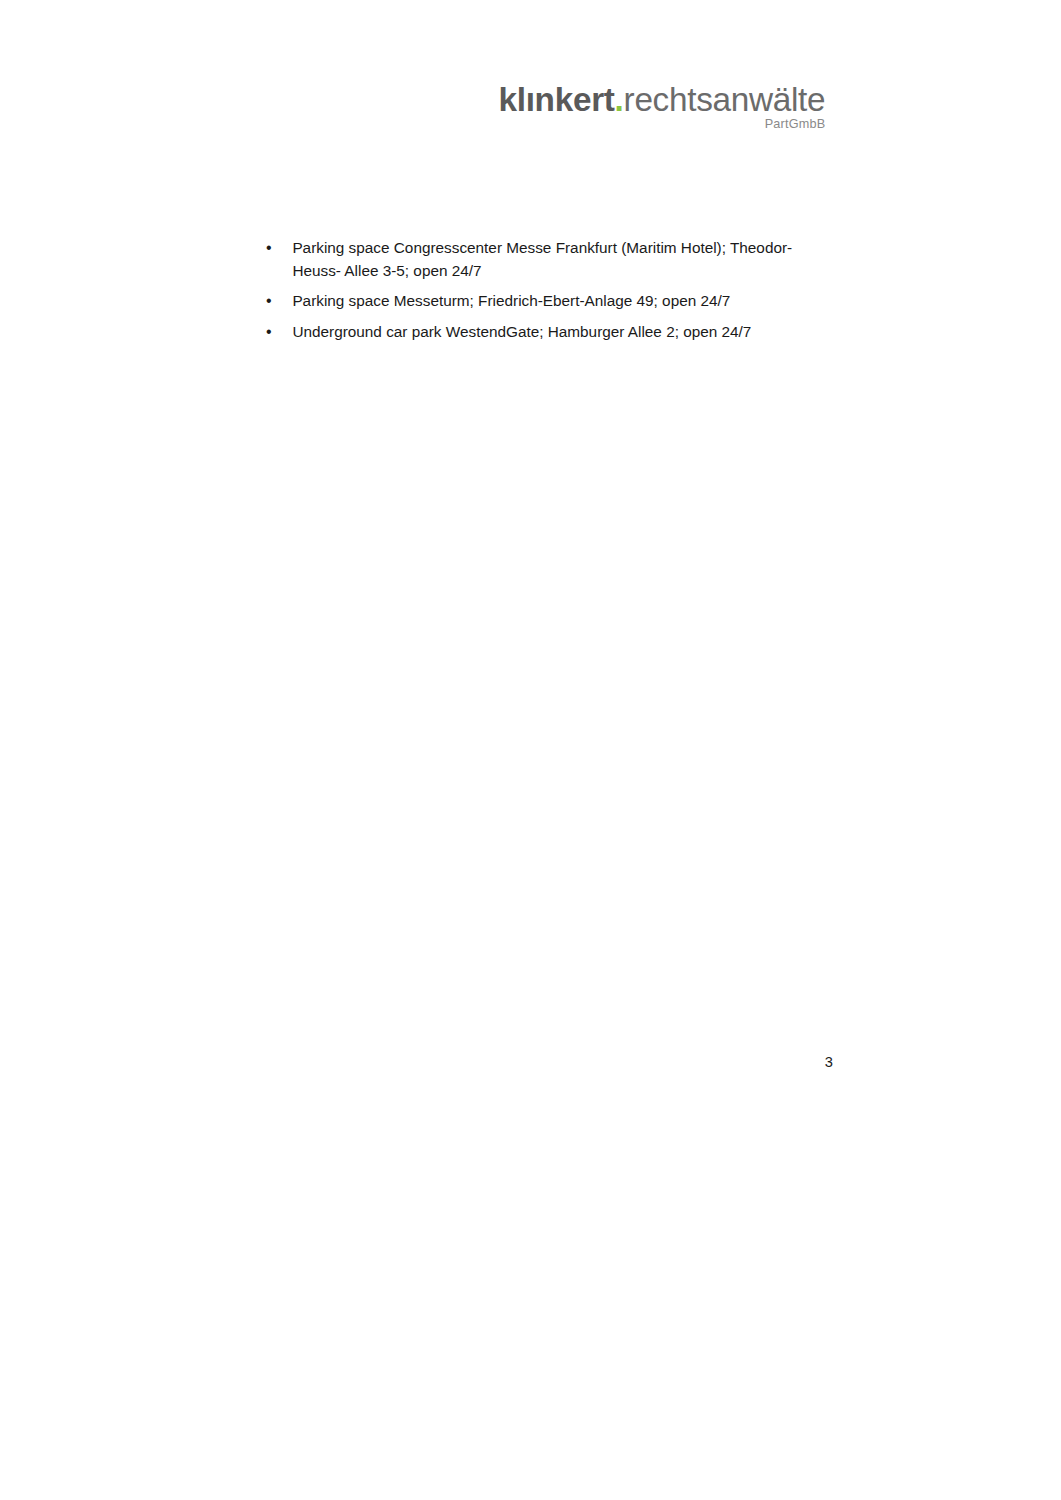klınkert. rechtsanwälte
PartGmbB
Parking space Congresscenter Messe Frankfurt (Maritim Hotel); Theodor-Heuss- Allee 3-5; open 24/7
Parking space Messeturm; Friedrich-Ebert-Anlage 49; open 24/7
Underground car park WestendGate; Hamburger Allee 2; open 24/7
3